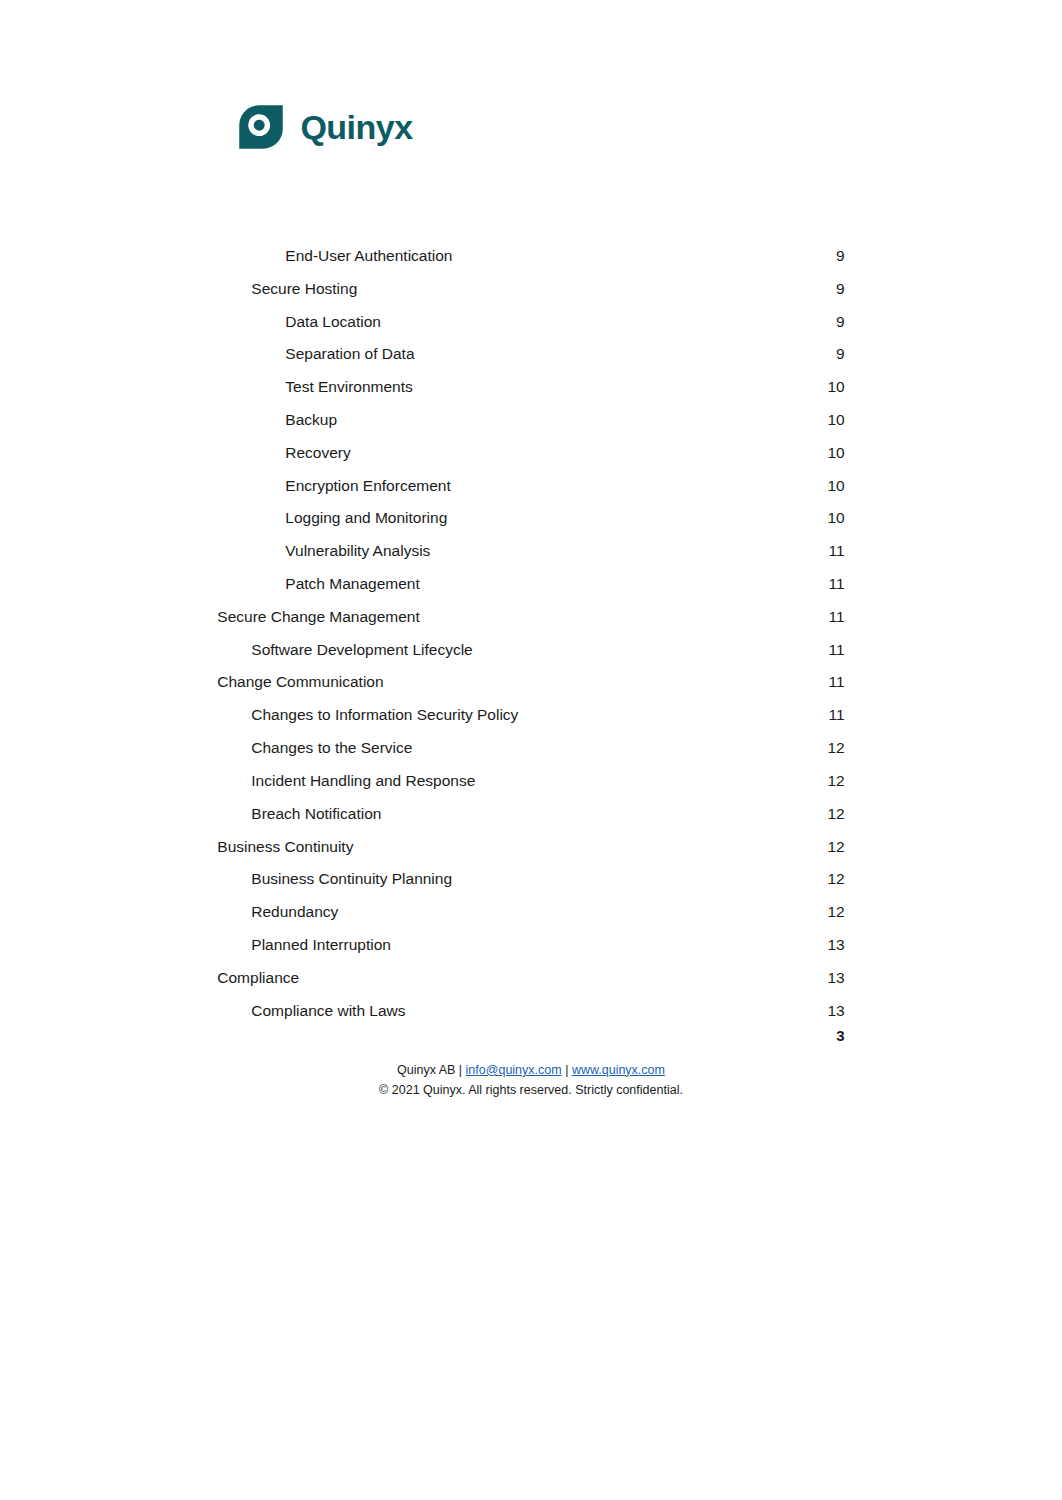Quinyx
End-User Authentication 9
Secure Hosting 9
Data Location 9
Separation of Data 9
Test Environments 10
Backup 10
Recovery 10
Encryption Enforcement 10
Logging and Monitoring 10
Vulnerability Analysis 11
Patch Management 11
Secure Change Management 11
Software Development Lifecycle 11
Change Communication 11
Changes to Information Security Policy 11
Changes to the Service 12
Incident Handling and Response 12
Breach Notification 12
Business Continuity 12
Business Continuity Planning 12
Redundancy 12
Planned Interruption 13
Compliance 13
Compliance with Laws 13
3
Quinyx AB | info@quinyx.com | www.quinyx.com
© 2021 Quinyx. All rights reserved. Strictly confidential.